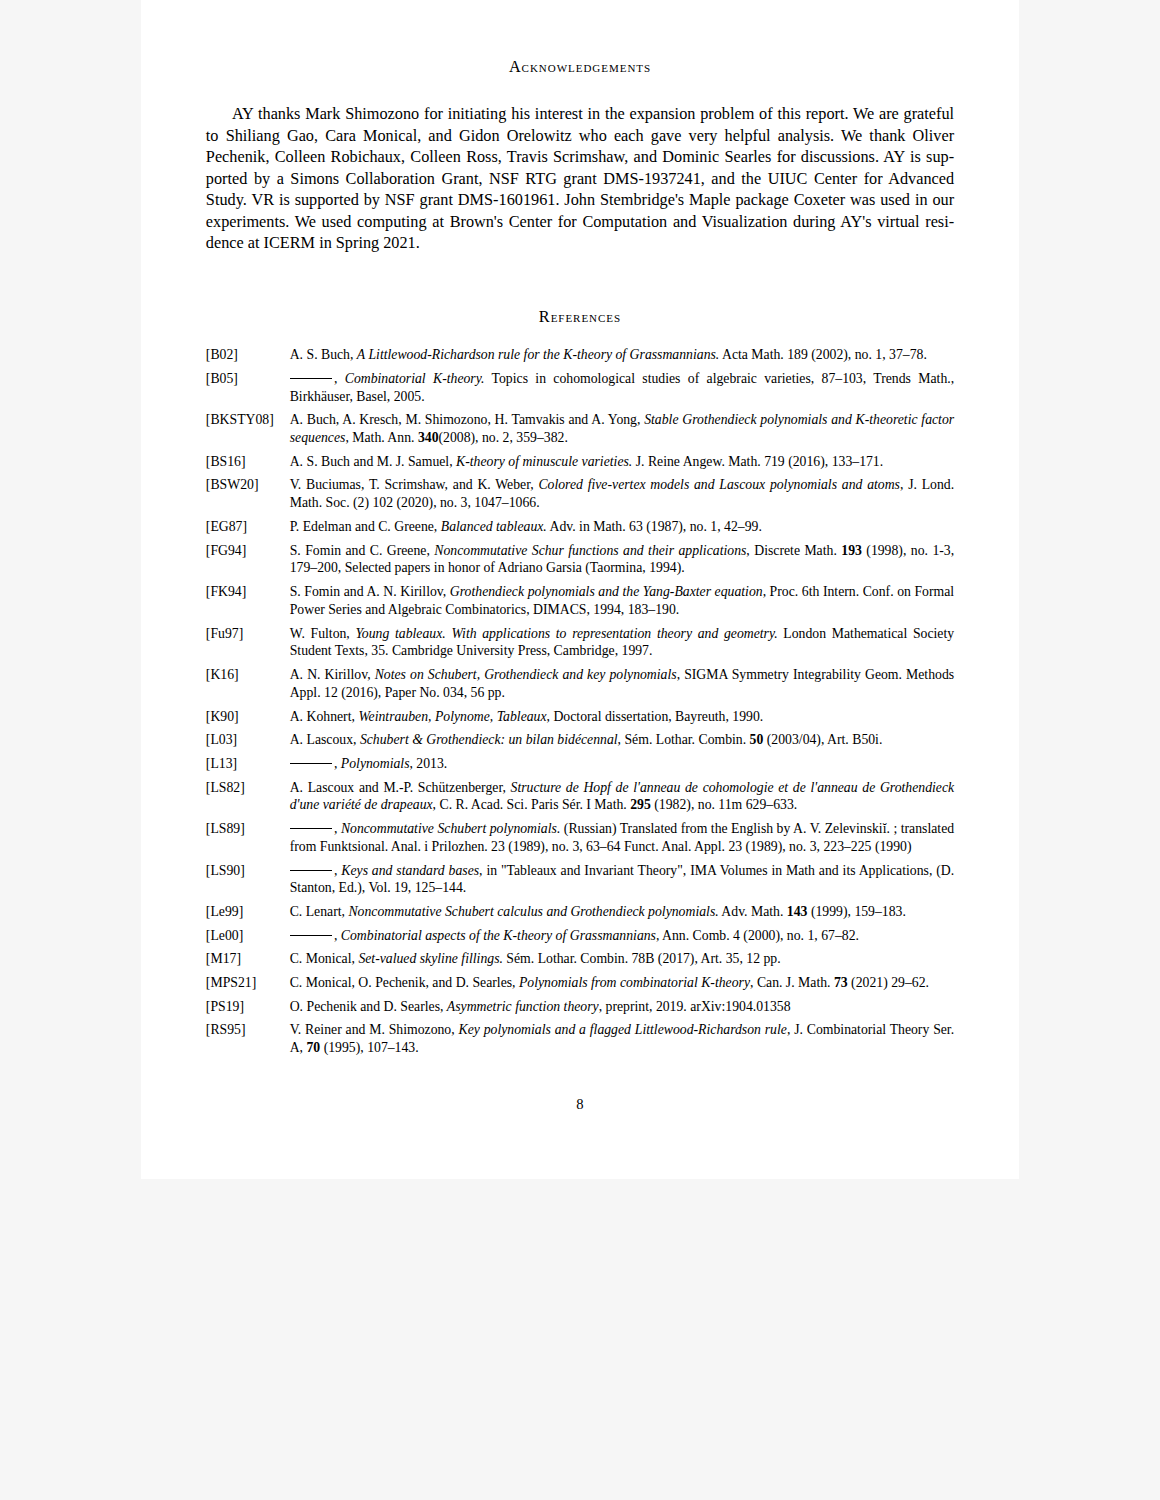Acknowledgements
AY thanks Mark Shimozono for initiating his interest in the expansion problem of this report. We are grateful to Shiliang Gao, Cara Monical, and Gidon Orelowitz who each gave very helpful analysis. We thank Oliver Pechenik, Colleen Robichaux, Colleen Ross, Travis Scrimshaw, and Dominic Searles for discussions. AY is supported by a Simons Collaboration Grant, NSF RTG grant DMS-1937241, and the UIUC Center for Advanced Study. VR is supported by NSF grant DMS-1601961. John Stembridge's Maple package Coxeter was used in our experiments. We used computing at Brown's Center for Computation and Visualization during AY's virtual residence at ICERM in Spring 2021.
References
[B02]
A. S. Buch, A Littlewood-Richardson rule for the K-theory of Grassmannians. Acta Math. 189 (2002), no. 1, 37–78.
[B05]
, Combinatorial K-theory. Topics in cohomological studies of algebraic varieties, 87–103, Trends Math., Birkhäuser, Basel, 2005.
[BKSTY08]
A. Buch, A. Kresch, M. Shimozono, H. Tamvakis and A. Yong, Stable Grothendieck polynomials and K-theoretic factor sequences, Math. Ann. 340(2008), no. 2, 359–382.
[BS16]
A. S. Buch and M. J. Samuel, K-theory of minuscule varieties. J. Reine Angew. Math. 719 (2016), 133–171.
[BSW20]
V. Buciumas, T. Scrimshaw, and K. Weber, Colored five-vertex models and Lascoux polynomials and atoms, J. Lond. Math. Soc. (2) 102 (2020), no. 3, 1047–1066.
[EG87]
P. Edelman and C. Greene, Balanced tableaux. Adv. in Math. 63 (1987), no. 1, 42–99.
[FG94]
S. Fomin and C. Greene, Noncommutative Schur functions and their applications, Discrete Math. 193 (1998), no. 1-3, 179–200, Selected papers in honor of Adriano Garsia (Taormina, 1994).
[FK94]
S. Fomin and A. N. Kirillov, Grothendieck polynomials and the Yang-Baxter equation, Proc. 6th Intern. Conf. on Formal Power Series and Algebraic Combinatorics, DIMACS, 1994, 183–190.
[Fu97]
W. Fulton, Young tableaux. With applications to representation theory and geometry. London Mathematical Society Student Texts, 35. Cambridge University Press, Cambridge, 1997.
[K16]
A. N. Kirillov, Notes on Schubert, Grothendieck and key polynomials, SIGMA Symmetry Integrability Geom. Methods Appl. 12 (2016), Paper No. 034, 56 pp.
[K90]
A. Kohnert, Weintrauben, Polynome, Tableaux, Doctoral dissertation, Bayreuth, 1990.
[L03]
A. Lascoux, Schubert & Grothendieck: un bilan bidécennal, Sém. Lothar. Combin. 50 (2003/04), Art. B50i.
[L13]
, Polynomials, 2013.
[LS82]
A. Lascoux and M.-P. Schützenberger, Structure de Hopf de l'anneau de cohomologie et de l'anneau de Grothendieck d'une variété de drapeaux, C. R. Acad. Sci. Paris Sér. I Math. 295 (1982), no. 11m 629–633.
[LS89]
, Noncommutative Schubert polynomials. (Russian) Translated from the English by A. V. Zelevinskiĭ. ; translated from Funktsional. Anal. i Prilozhen. 23 (1989), no. 3, 63–64 Funct. Anal. Appl. 23 (1989), no. 3, 223–225 (1990)
[LS90]
, Keys and standard bases, in "Tableaux and Invariant Theory", IMA Volumes in Math and its Applications, (D. Stanton, Ed.), Vol. 19, 125–144.
[Le99]
C. Lenart, Noncommutative Schubert calculus and Grothendieck polynomials. Adv. Math. 143 (1999), 159–183.
[Le00]
, Combinatorial aspects of the K-theory of Grassmannians, Ann. Comb. 4 (2000), no. 1, 67–82.
[M17]
C. Monical, Set-valued skyline fillings. Sém. Lothar. Combin. 78B (2017), Art. 35, 12 pp.
[MPS21]
C. Monical, O. Pechenik, and D. Searles, Polynomials from combinatorial K-theory, Can. J. Math. 73 (2021) 29–62.
[PS19]
O. Pechenik and D. Searles, Asymmetric function theory, preprint, 2019. arXiv:1904.01358
[RS95]
V. Reiner and M. Shimozono, Key polynomials and a flagged Littlewood-Richardson rule, J. Combinatorial Theory Ser. A, 70 (1995), 107–143.
8